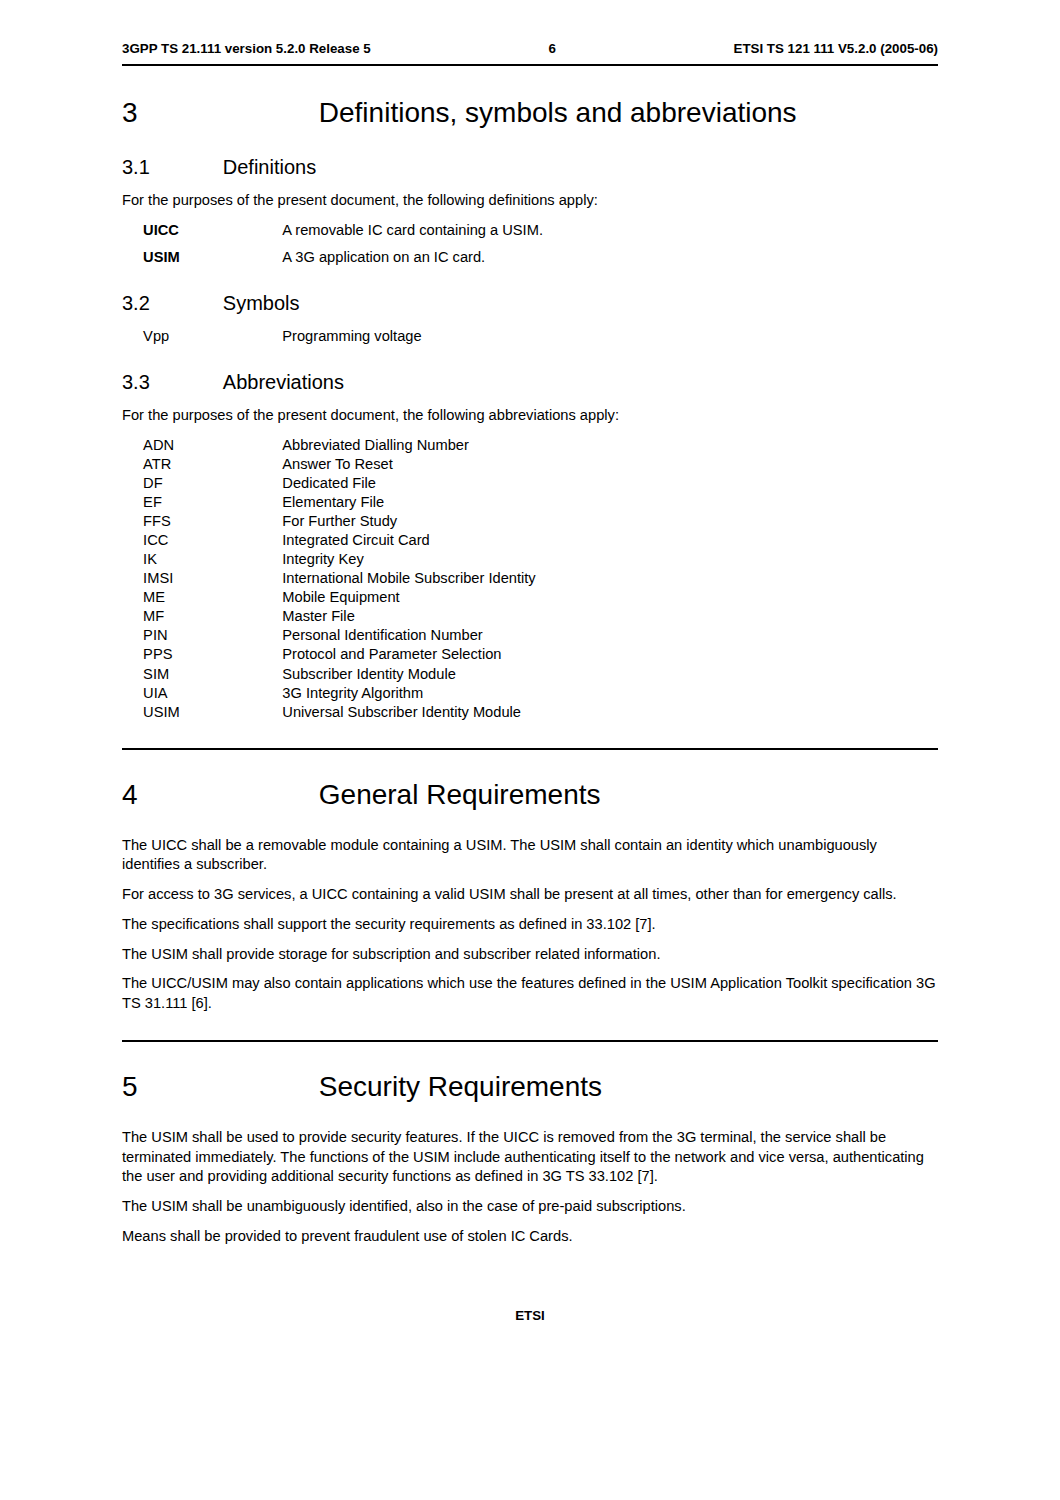3GPP TS 21.111 version 5.2.0 Release 5
6
ETSI TS 121 111 V5.2.0 (2005-06)
3 Definitions, symbols and abbreviations
3.1 Definitions
For the purposes of the present document, the following definitions apply:
UICC
A removable IC card containing a USIM.
USIM
A 3G application on an IC card.
3.2 Symbols
Vpp
Programming voltage
3.3 Abbreviations
For the purposes of the present document, the following abbreviations apply:
ADN
Abbreviated Dialling Number
ATR
Answer To Reset
DF
Dedicated File
EF
Elementary File
FFS
For Further Study
ICC
Integrated Circuit Card
IK
Integrity Key
IMSI
International Mobile Subscriber Identity
ME
Mobile Equipment
MF
Master File
PIN
Personal Identification Number
PPS
Protocol and Parameter Selection
SIM
Subscriber Identity Module
UIA
3G Integrity Algorithm
USIM
Universal Subscriber Identity Module
4 General Requirements
The UICC shall be a removable module containing a USIM. The USIM shall contain an identity which unambiguously identifies a subscriber.
For access to 3G services, a UICC containing a valid USIM shall be present at all times, other than for emergency calls.
The specifications shall support the security requirements as defined in 33.102 [7].
The USIM shall provide storage for subscription and subscriber related information.
The UICC/USIM may also contain applications which use the features defined in the USIM Application Toolkit specification 3G TS 31.111 [6].
5 Security Requirements
The USIM shall be used to provide security features. If the UICC is removed from the 3G terminal, the service shall be terminated immediately. The functions of the USIM include authenticating itself to the network and vice versa, authenticating the user and providing additional security functions as defined in 3G TS 33.102 [7].
The USIM shall be unambiguously identified, also in the case of pre-paid subscriptions.
Means shall be provided to prevent fraudulent use of stolen IC Cards.
ETSI